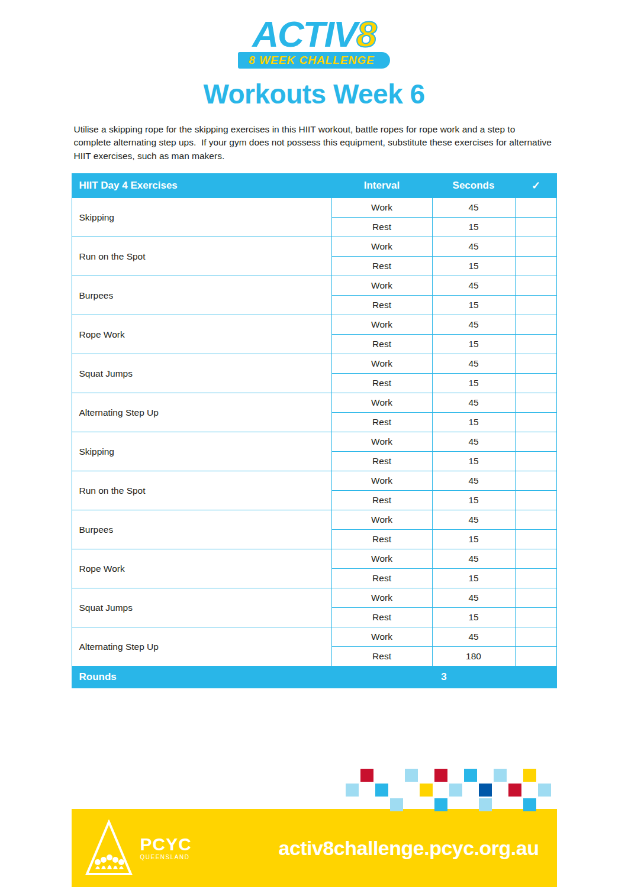ACTIV8
8 WEEK CHALLENGE
Workouts Week 6
Utilise a skipping rope for the skipping exercises in this HIIT workout, battle ropes for rope work and a step to complete alternating step ups. If your gym does not possess this equipment, substitute these exercises for alternative HIIT exercises, such as man makers.
| HIIT Day 4 Exercises | Interval | Seconds | ✓ |
| --- | --- | --- | --- |
| Skipping | Work | 45 | |
| Rest | 15 | |
| Run on the Spot | Work | 45 | |
| Rest | 15 | |
| Burpees | Work | 45 | |
| Rest | 15 | |
| Rope Work | Work | 45 | |
| Rest | 15 | |
| Squat Jumps | Work | 45 | |
| Rest | 15 | |
| Alternating Step Up | Work | 45 | |
| Rest | 15 | |
| Skipping | Work | 45 | |
| Rest | 15 | |
| Run on the Spot | Work | 45 | |
| Rest | 15 | |
| Burpees | Work | 45 | |
| Rest | 15 | |
| Rope Work | Work | 45 | |
| Rest | 15 | |
| Squat Jumps | Work | 45 | |
| Rest | 15 | |
| Alternating Step Up | Work | 45 | |
| Rest | 180 | |
| Rounds | 3 |
PCYC QUEENSLAND
activ8challenge.pcyc.org.au